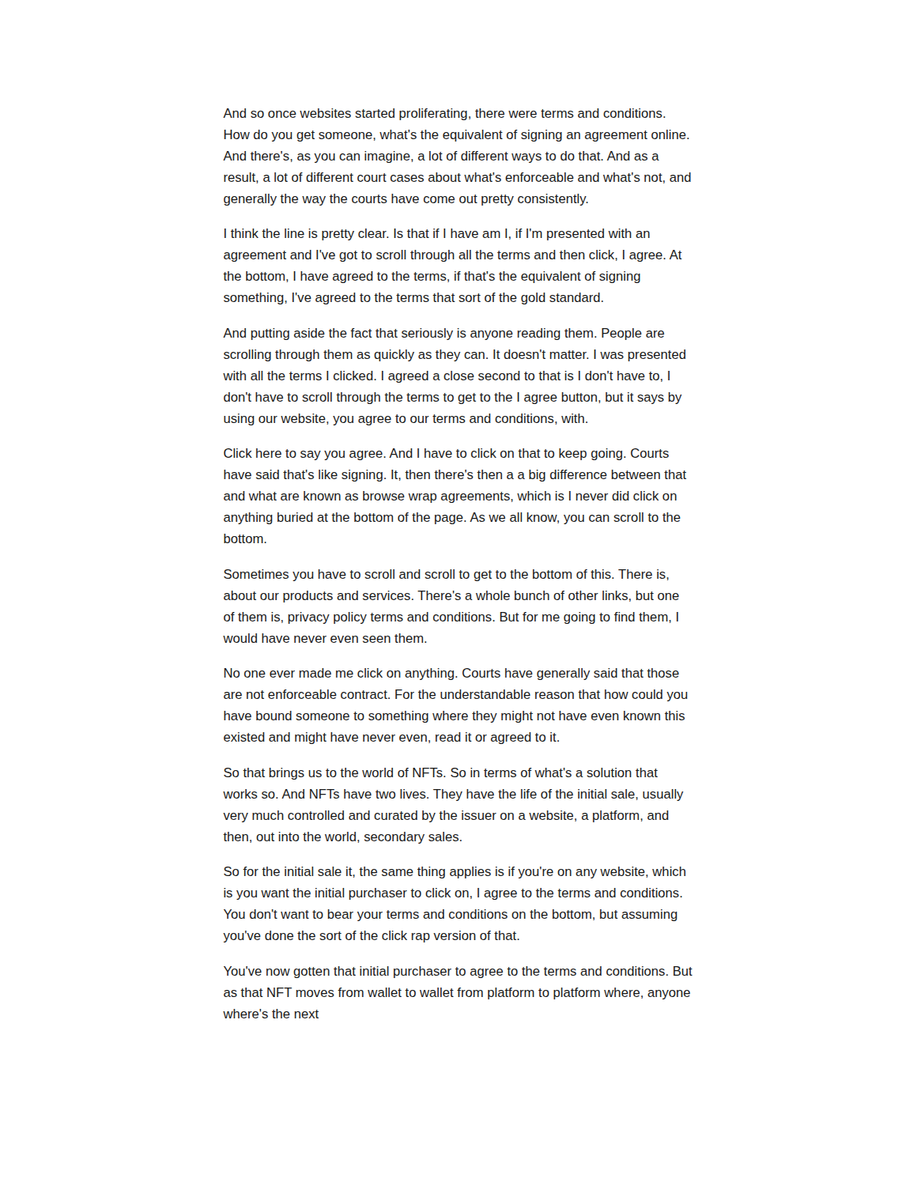And so once websites started proliferating, there were terms and conditions. How do you get someone, what's the equivalent of signing an agreement online. And there's, as you can imagine, a lot of different ways to do that. And as a result, a lot of different court cases about what's enforceable and what's not, and generally the way the courts have come out pretty consistently.
I think the line is pretty clear. Is that if I have am I, if I'm presented with an agreement and I've got to scroll through all the terms and then click, I agree. At the bottom, I have agreed to the terms, if that's the equivalent of signing something, I've agreed to the terms that sort of the gold standard.
And putting aside the fact that seriously is anyone reading them. People are scrolling through them as quickly as they can. It doesn't matter. I was presented with all the terms I clicked. I agreed a close second to that is I don't have to, I don't have to scroll through the terms to get to the I agree button, but it says by using our website, you agree to our terms and conditions, with.
Click here to say you agree. And I have to click on that to keep going. Courts have said that's like signing. It, then there's then a a big difference between that and what are known as browse wrap agreements, which is I never did click on anything buried at the bottom of the page. As we all know, you can scroll to the bottom.
Sometimes you have to scroll and scroll to get to the bottom of this. There is, about our products and services. There's a whole bunch of other links, but one of them is, privacy policy terms and conditions. But for me going to find them, I would have never even seen them.
No one ever made me click on anything. Courts have generally said that those are not enforceable contract. For the understandable reason that how could you have bound someone to something where they might not have even known this existed and might have never even, read it or agreed to it.
So that brings us to the world of NFTs. So in terms of what's a solution that works so. And NFTs have two lives. They have the life of the initial sale, usually very much controlled and curated by the issuer on a website, a platform, and then, out into the world, secondary sales.
So for the initial sale it, the same thing applies is if you're on any website, which is you want the initial purchaser to click on, I agree to the terms and conditions. You don't want to bear your terms and conditions on the bottom, but assuming you've done the sort of the click rap version of that.
You've now gotten that initial purchaser to agree to the terms and conditions. But as that NFT moves from wallet to wallet from platform to platform where, anyone where's the next